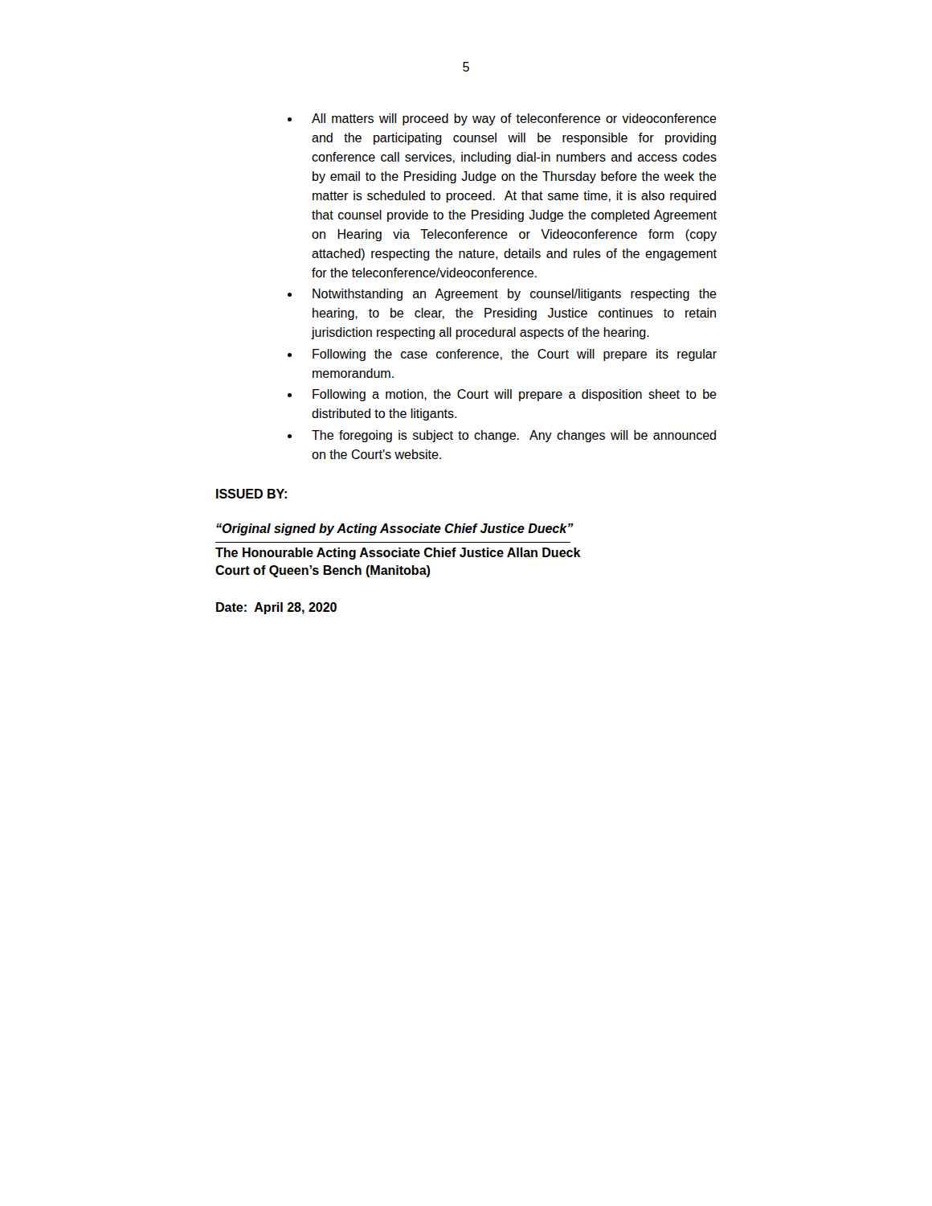5
All matters will proceed by way of teleconference or videoconference and the participating counsel will be responsible for providing conference call services, including dial-in numbers and access codes by email to the Presiding Judge on the Thursday before the week the matter is scheduled to proceed. At that same time, it is also required that counsel provide to the Presiding Judge the completed Agreement on Hearing via Teleconference or Videoconference form (copy attached) respecting the nature, details and rules of the engagement for the teleconference/videoconference.
Notwithstanding an Agreement by counsel/litigants respecting the hearing, to be clear, the Presiding Justice continues to retain jurisdiction respecting all procedural aspects of the hearing.
Following the case conference, the Court will prepare its regular memorandum.
Following a motion, the Court will prepare a disposition sheet to be distributed to the litigants.
The foregoing is subject to change. Any changes will be announced on the Court's website.
ISSUED BY:
“Original signed by Acting Associate Chief Justice Dueck”
The Honourable Acting Associate Chief Justice Allan Dueck
Court of Queen’s Bench (Manitoba)
Date: April 28, 2020